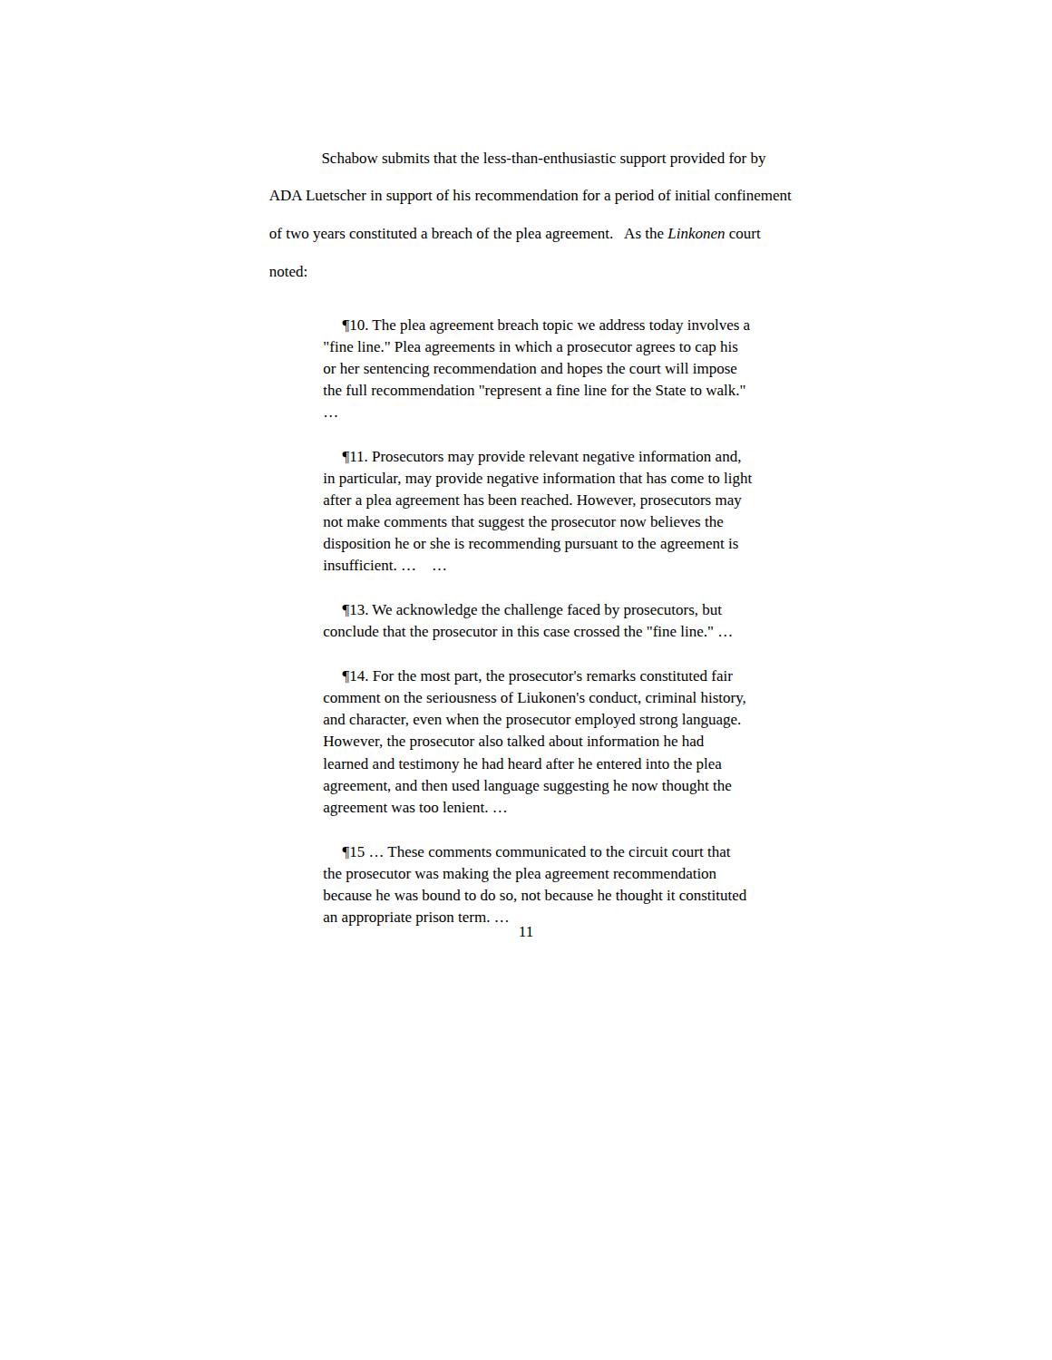Schabow submits that the less-than-enthusiastic support provided for by ADA Luetscher in support of his recommendation for a period of initial confinement of two years constituted a breach of the plea agreement. As the Linkonen court noted:
¶10. The plea agreement breach topic we address today involves a "fine line." Plea agreements in which a prosecutor agrees to cap his or her sentencing recommendation and hopes the court will impose the full recommendation "represent a fine line for the State to walk." …
¶11. Prosecutors may provide relevant negative information and, in particular, may provide negative information that has come to light after a plea agreement has been reached. However, prosecutors may not make comments that suggest the prosecutor now believes the disposition he or she is recommending pursuant to the agreement is insufficient. … …
¶13. We acknowledge the challenge faced by prosecutors, but conclude that the prosecutor in this case crossed the "fine line." …
¶14. For the most part, the prosecutor's remarks constituted fair comment on the seriousness of Liukonen's conduct, criminal history, and character, even when the prosecutor employed strong language. However, the prosecutor also talked about information he had learned and testimony he had heard after he entered into the plea agreement, and then used language suggesting he now thought the agreement was too lenient. …
¶15 … These comments communicated to the circuit court that the prosecutor was making the plea agreement recommendation because he was bound to do so, not because he thought it constituted an appropriate prison term. …
11